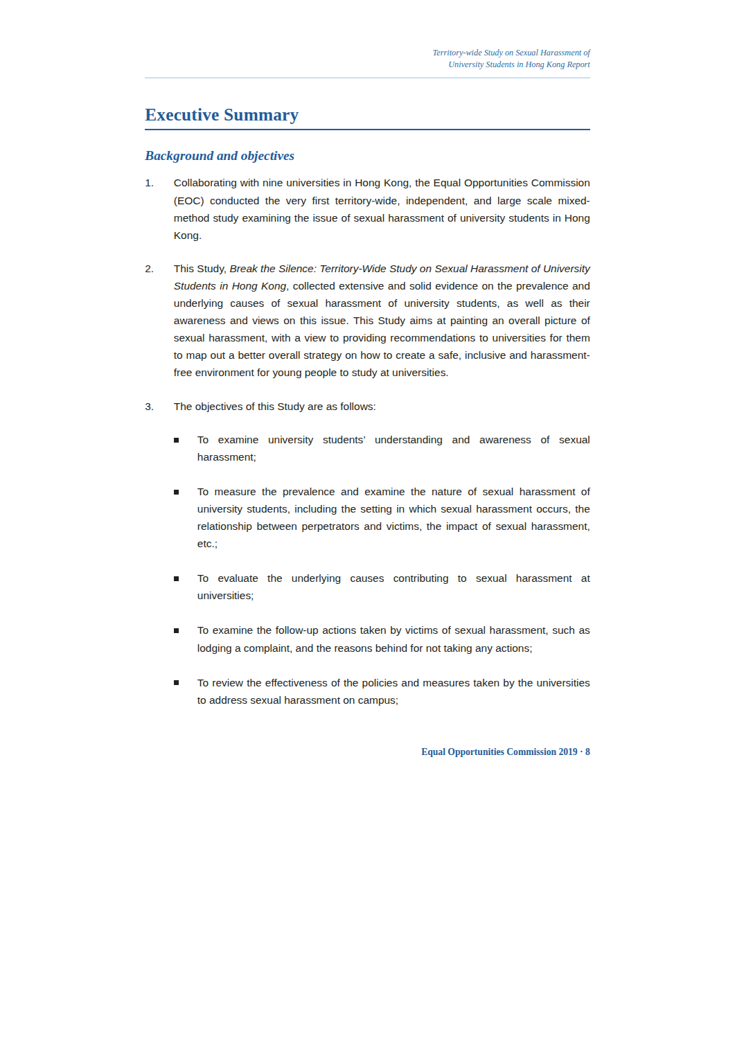Territory-wide Study on Sexual Harassment of University Students in Hong Kong Report
Executive Summary
Background and objectives
1.
Collaborating with nine universities in Hong Kong, the Equal Opportunities Commission (EOC) conducted the very first territory-wide, independent, and large scale mixed-method study examining the issue of sexual harassment of university students in Hong Kong.
2.
This Study, Break the Silence: Territory-Wide Study on Sexual Harassment of University Students in Hong Kong, collected extensive and solid evidence on the prevalence and underlying causes of sexual harassment of university students, as well as their awareness and views on this issue. This Study aims at painting an overall picture of sexual harassment, with a view to providing recommendations to universities for them to map out a better overall strategy on how to create a safe, inclusive and harassment-free environment for young people to study at universities.
3.
The objectives of this Study are as follows:
To examine university students’ understanding and awareness of sexual harassment;
To measure the prevalence and examine the nature of sexual harassment of university students, including the setting in which sexual harassment occurs, the relationship between perpetrators and victims, the impact of sexual harassment, etc.;
To evaluate the underlying causes contributing to sexual harassment at universities;
To examine the follow-up actions taken by victims of sexual harassment, such as lodging a complaint, and the reasons behind for not taking any actions;
To review the effectiveness of the policies and measures taken by the universities to address sexual harassment on campus;
Equal Opportunities Commission 2019 · 8